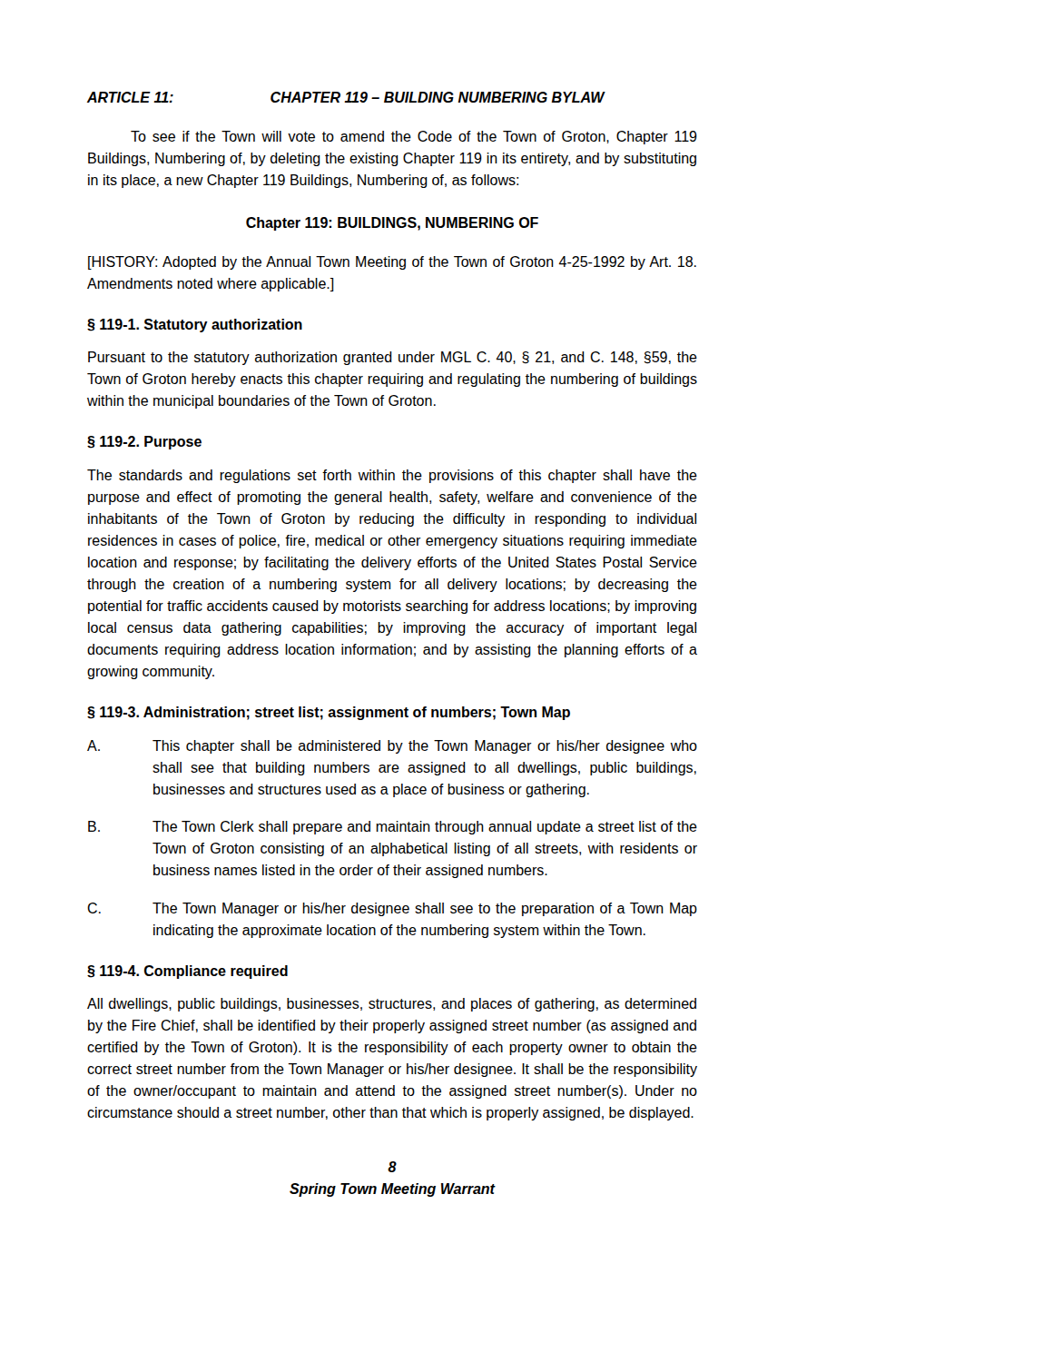ARTICLE 11: CHAPTER 119 – BUILDING NUMBERING BYLAW
To see if the Town will vote to amend the Code of the Town of Groton, Chapter 119 Buildings, Numbering of, by deleting the existing Chapter 119 in its entirety, and by substituting in its place, a new Chapter 119 Buildings, Numbering of, as follows:
Chapter 119: BUILDINGS, NUMBERING OF
[HISTORY: Adopted by the Annual Town Meeting of the Town of Groton 4-25-1992 by Art. 18. Amendments noted where applicable.]
§ 119-1. Statutory authorization
Pursuant to the statutory authorization granted under MGL C. 40, § 21, and C. 148, §59, the Town of Groton hereby enacts this chapter requiring and regulating the numbering of buildings within the municipal boundaries of the Town of Groton.
§ 119-2. Purpose
The standards and regulations set forth within the provisions of this chapter shall have the purpose and effect of promoting the general health, safety, welfare and convenience of the inhabitants of the Town of Groton by reducing the difficulty in responding to individual residences in cases of police, fire, medical or other emergency situations requiring immediate location and response; by facilitating the delivery efforts of the United States Postal Service through the creation of a numbering system for all delivery locations; by decreasing the potential for traffic accidents caused by motorists searching for address locations; by improving local census data gathering capabilities; by improving the accuracy of important legal documents requiring address location information; and by assisting the planning efforts of a growing community.
§ 119-3. Administration; street list; assignment of numbers; Town Map
A. This chapter shall be administered by the Town Manager or his/her designee who shall see that building numbers are assigned to all dwellings, public buildings, businesses and structures used as a place of business or gathering.
B. The Town Clerk shall prepare and maintain through annual update a street list of the Town of Groton consisting of an alphabetical listing of all streets, with residents or business names listed in the order of their assigned numbers.
C. The Town Manager or his/her designee shall see to the preparation of a Town Map indicating the approximate location of the numbering system within the Town.
§ 119-4. Compliance required
All dwellings, public buildings, businesses, structures, and places of gathering, as determined by the Fire Chief, shall be identified by their properly assigned street number (as assigned and certified by the Town of Groton). It is the responsibility of each property owner to obtain the correct street number from the Town Manager or his/her designee. It shall be the responsibility of the owner/occupant to maintain and attend to the assigned street number(s). Under no circumstance should a street number, other than that which is properly assigned, be displayed.
8 Spring Town Meeting Warrant